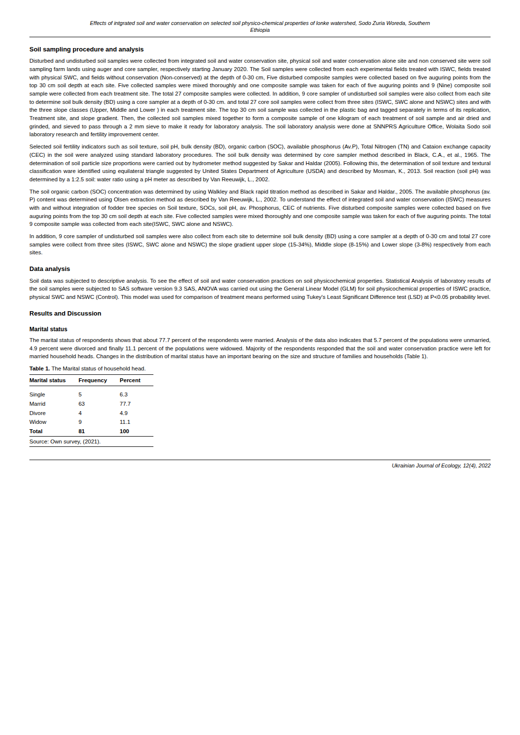Effects of intgrated soil and water conservation on selected soil physico-chemical properties of lonke watershed, Sodo Zuria Woreda, Southern
Ethiopia
Soil sampling procedure and analysis
Disturbed and undisturbed soil samples were collected from integrated soil and water conservation site, physical soil and water conservation alone site and non conserved site were soil sampling farm lands using auger and core sampler, respectively starting January 2020. The Soil samples were collected from each experimental fields treated with ISWC, fields treated with physical SWC, and fields without conservation (Non-conserved) at the depth of 0-30 cm, Five disturbed composite samples were collected based on five auguring points from the top 30 cm soil depth at each site. Five collected samples were mixed thoroughly and one composite sample was taken for each of five auguring points and 9 (Nine) composite soil sample were collected from each treatment site. The total 27 composite samples were collected. In addition, 9 core sampler of undisturbed soil samples were also collect from each site to determine soil bulk density (BD) using a core sampler at a depth of 0-30 cm. and total 27 core soil samples were collect from three sites (ISWC, SWC alone and NSWC) sites and with the three slope classes (Upper, Middle and Lower ) in each treatment site. The top 30 cm soil sample was collected in the plastic bag and tagged separately in terms of its replication, Treatment site, and slope gradient. Then, the collected soil samples mixed together to form a composite sample of one kilogram of each treatment of soil sample and air dried and grinded, and sieved to pass through a 2 mm sieve to make it ready for laboratory analysis. The soil laboratory analysis were done at SNNPRS Agriculture Office, Wolaita Sodo soil laboratory research and fertility improvement center.
Selected soil fertility indicators such as soil texture, soil pH, bulk density (BD), organic carbon (SOC), available phosphorus (Av.P), Total Nitrogen (TN) and Cataion exchange capacity (CEC) in the soil were analyzed using standard laboratory procedures. The soil bulk density was determined by core sampler method described in Black, C.A., et al., 1965. The determination of soil particle size proportions were carried out by hydrometer method suggested by Sakar and Haldar (2005). Following this, the determination of soil texture and textural classification ware identified using equilateral triangle suggested by United States Department of Agriculture (USDA) and described by Mosman, K., 2013. Soil reaction (soil pH) was determined by a 1:2.5 soil: water ratio using a pH meter as described by Van Reeuwijk, L., 2002.
The soil organic carbon (SOC) concentration was determined by using Walkley and Black rapid titration method as described in Sakar and Haldar., 2005. The available phosphorus (av. P) content was determined using Olsen extraction method as described by Van Reeuwijk, L., 2002. To understand the effect of integrated soil and water conservation (ISWC) measures with and without integration of fodder tree species on Soil texture, SOCs, soil pH, av. Phosphorus, CEC of nutrients. Five disturbed composite samples were collected based on five auguring points from the top 30 cm soil depth at each site. Five collected samples were mixed thoroughly and one composite sample was taken for each of five auguring points. The total 9 composite sample was collected from each site(ISWC, SWC alone and NSWC).
In addition, 9 core sampler of undisturbed soil samples were also collect from each site to determine soil bulk density (BD) using a core sampler at a depth of 0-30 cm and total 27 core samples were collect from three sites (ISWC, SWC alone and NSWC) the slope gradient upper slope (15-34%), Middle slope (8-15%) and Lower slope (3-8%) respectively from each sites.
Data analysis
Soil data was subjected to descriptive analysis. To see the effect of soil and water conservation practices on soil physicochemical properties. Statistical Analysis of laboratory results of the soil samples were subjected to SAS software version 9.3 SAS, ANOVA was carried out using the General Linear Model (GLM) for soil physicochemical properties of ISWC practice, physical SWC and NSWC (Control). This model was used for comparison of treatment means performed using Tukey's Least Significant Difference test (LSD) at P<0.05 probability level.
Results and Discussion
Marital status
The marital status of respondents shows that about 77.7 percent of the respondents were married. Analysis of the data also indicates that 5.7 percent of the populations were unmarried, 4.9 percent were divorced and finally 11.1 percent of the populations were widowed. Majority of the respondents responded that the soil and water conservation practice were left for married household heads. Changes in the distribution of marital status have an important bearing on the size and structure of families and households (Table 1).
Table 1. The Marital status of household head.
| Marital status | Frequency | Percent |
| --- | --- | --- |
| Single | 5 | 6.3 |
| Marrid | 63 | 77.7 |
| Divore | 4 | 4.9 |
| Widow | 9 | 11.1 |
| Total | 81 | 100 |
| Source: Own survey, (2021). |
Ukrainian Journal of Ecology, 12(4), 2022